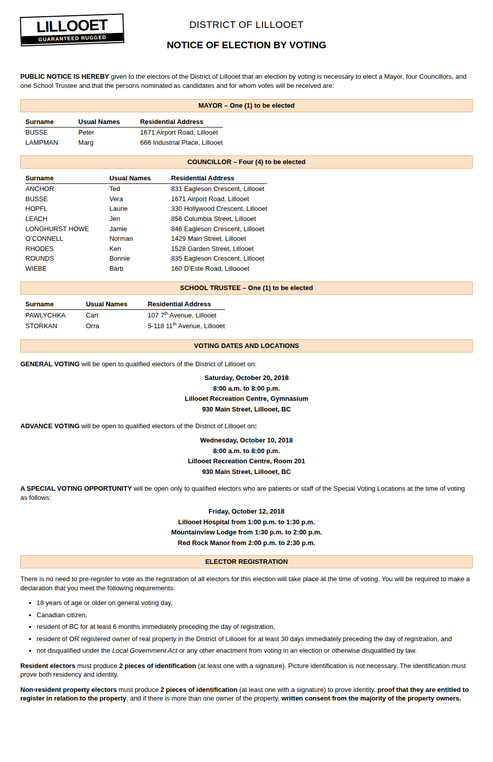LILLOOET
GUARANTEED RUGGED
DISTRICT OF LILLOOET
NOTICE OF ELECTION BY VOTING
PUBLIC NOTICE IS HEREBY given to the electors of the District of Lillooet that an election by voting is necessary to elect a Mayor, four Councillors, and one School Trustee and that the persons nominated as candidates and for whom votes will be received are:
MAYOR – One (1) to be elected
| Surname | Usual Names | Residential Address |
| --- | --- | --- |
| BUSSE | Peter | 1671 Airport Road, Lillooet |
| LAMPMAN | Marg | 666 Industrial Place, Lillooet |
COUNCILLOR – Four (4) to be elected
| Surname | Usual Names | Residential Address |
| --- | --- | --- |
| ANCHOR | Ted | 831 Eagleson Crescent, Lillooet |
| BUSSE | Vera | 1671 Airport Road, Lillooet |
| HOPFL | Laurie | 330 Hollywood Crescent, Lillooet |
| LEACH | Jen | 856 Columbia Street, Lillooet |
| LONGHURST HOWE | Jamie | 846 Eagleson Crescent, Lillooet |
| O’CONNELL | Norman | 1429 Main Street, Lillooet |
| RHODES | Ken | 1528 Garden Street, Lillooet |
| ROUNDS | Bonnie | 835 Eagleson Crescent, Lillooet |
| WIEBE | Barb | 160 D’Este Road, Lilloooet |
SCHOOL TRUSTEE – One (1) to be elected
| Surname | Usual Names | Residential Address |
| --- | --- | --- |
| PAWLYCHKA | Carl | 107 7 th Avenue, Lillooet |
| STORKAN | Orra | 5-118 11 th Avenue, Lillooet |
VOTING DATES AND LOCATIONS
GENERAL VOTING will be open to qualified electors of the District of Lillooet on:
Saturday, October 20, 2018
8:00 a.m. to 8:00 p.m.
Lillooet Recreation Centre, Gymnasium
930 Main Street, Lillooet, BC
ADVANCE VOTING will be open to qualified electors of the District of Lillooet on:
Wednesday, October 10, 2018
8:00 a.m. to 8:00 p.m.
Lillooet Recreation Centre, Room 201
930 Main Street, Lillooet, BC
A SPECIAL VOTING OPPORTUNITY will be open only to qualified electors who are patients or staff of the Special Voting Locations at the time of voting as follows:
Friday, October 12, 2018
Lillooet Hospital from 1:00 p.m. to 1:30 p.m.
Mountainview Lodge from 1:30 p.m. to 2:00 p.m.
Red Rock Manor from 2:00 p.m. to 2:30 p.m.
ELECTOR REGISTRATION
There is no need to pre-register to vote as the registration of all electors for this election will take place at the time of voting. You will be required to make a declaration that you meet the following requirements:
18 years of age or older on general voting day,
Canadian citizen,
resident of BC for at least 6 months immediately preceding the day of registration,
resident of OR registered owner of real property in the District of Lillooet for at least 30 days immediately preceding the day of registration, and
not disqualified under the Local Government Act or any other enactment from voting in an election or otherwise disqualified by law.
Resident electors must produce 2 pieces of identification (at least one with a signature). Picture identification is not necessary. The identification must prove both residency and identity.
Non-resident property electors must produce 2 pieces of identification (at least one with a signature) to prove identity, proof that they are entitled to register in relation to the property, and if there is more than one owner of the property, written consent from the majority of the property owners.